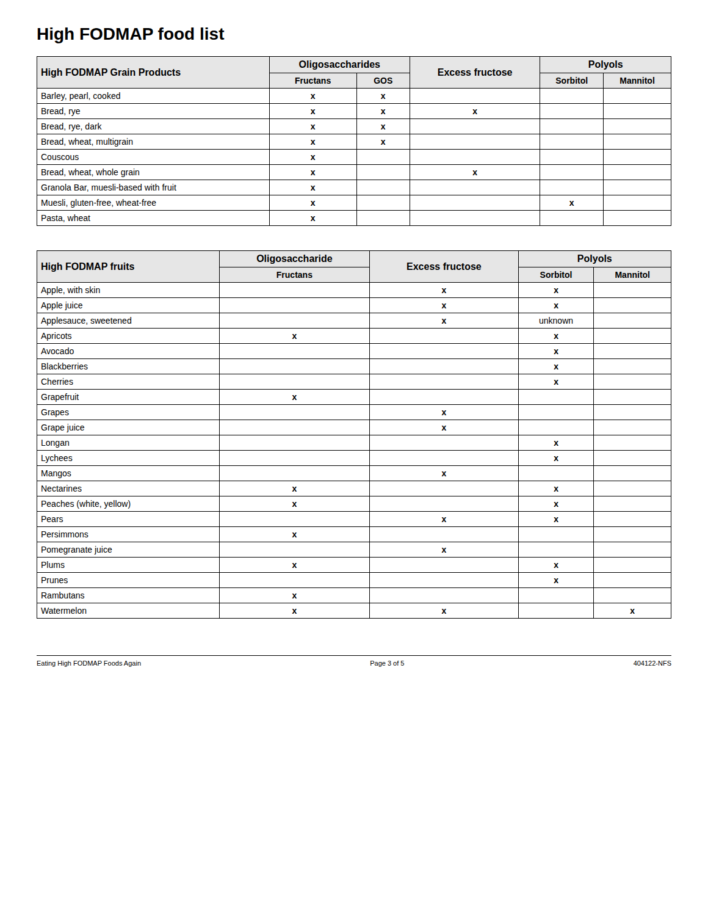High FODMAP food list
| High FODMAP Grain Products | Oligosaccharides | Excess fructose | Polyols |
| --- | --- | --- | --- |
| Fructans | GOS | Sorbitol | Mannitol |
| Barley, pearl, cooked | x | x | | | |
| Bread, rye | x | x | x | | |
| Bread, rye, dark | x | x | | | |
| Bread, wheat, multigrain | x | x | | | |
| Couscous | x | | | | |
| Bread, wheat, whole grain | x | | x | | |
| Granola Bar, muesli-based with fruit | x | | | | |
| Muesli, gluten-free, wheat-free | x | | | x | |
| Pasta, wheat | x | | | | |
| High FODMAP fruits | Oligosaccharide | Excess fructose | Polyols |
| --- | --- | --- | --- |
| Fructans | Sorbitol | Mannitol |
| Apple, with skin | | x | x | |
| Apple juice | | x | x | |
| Applesauce, sweetened | | x | unknown | |
| Apricots | x | | x | |
| Avocado | | | x | |
| Blackberries | | | x | |
| Cherries | | | x | |
| Grapefruit | x | | | |
| Grapes | | x | | |
| Grape juice | | x | | |
| Longan | | | x | |
| Lychees | | | x | |
| Mangos | | x | | |
| Nectarines | x | | x | |
| Peaches (white, yellow) | x | | x | |
| Pears | | x | x | |
| Persimmons | x | | | |
| Pomegranate juice | | x | | |
| Plums | x | | x | |
| Prunes | | | x | |
| Rambutans | x | | | |
| Watermelon | x | x | | x |
Eating High FODMAP Foods Again Page 3 of 5 404122-NFS